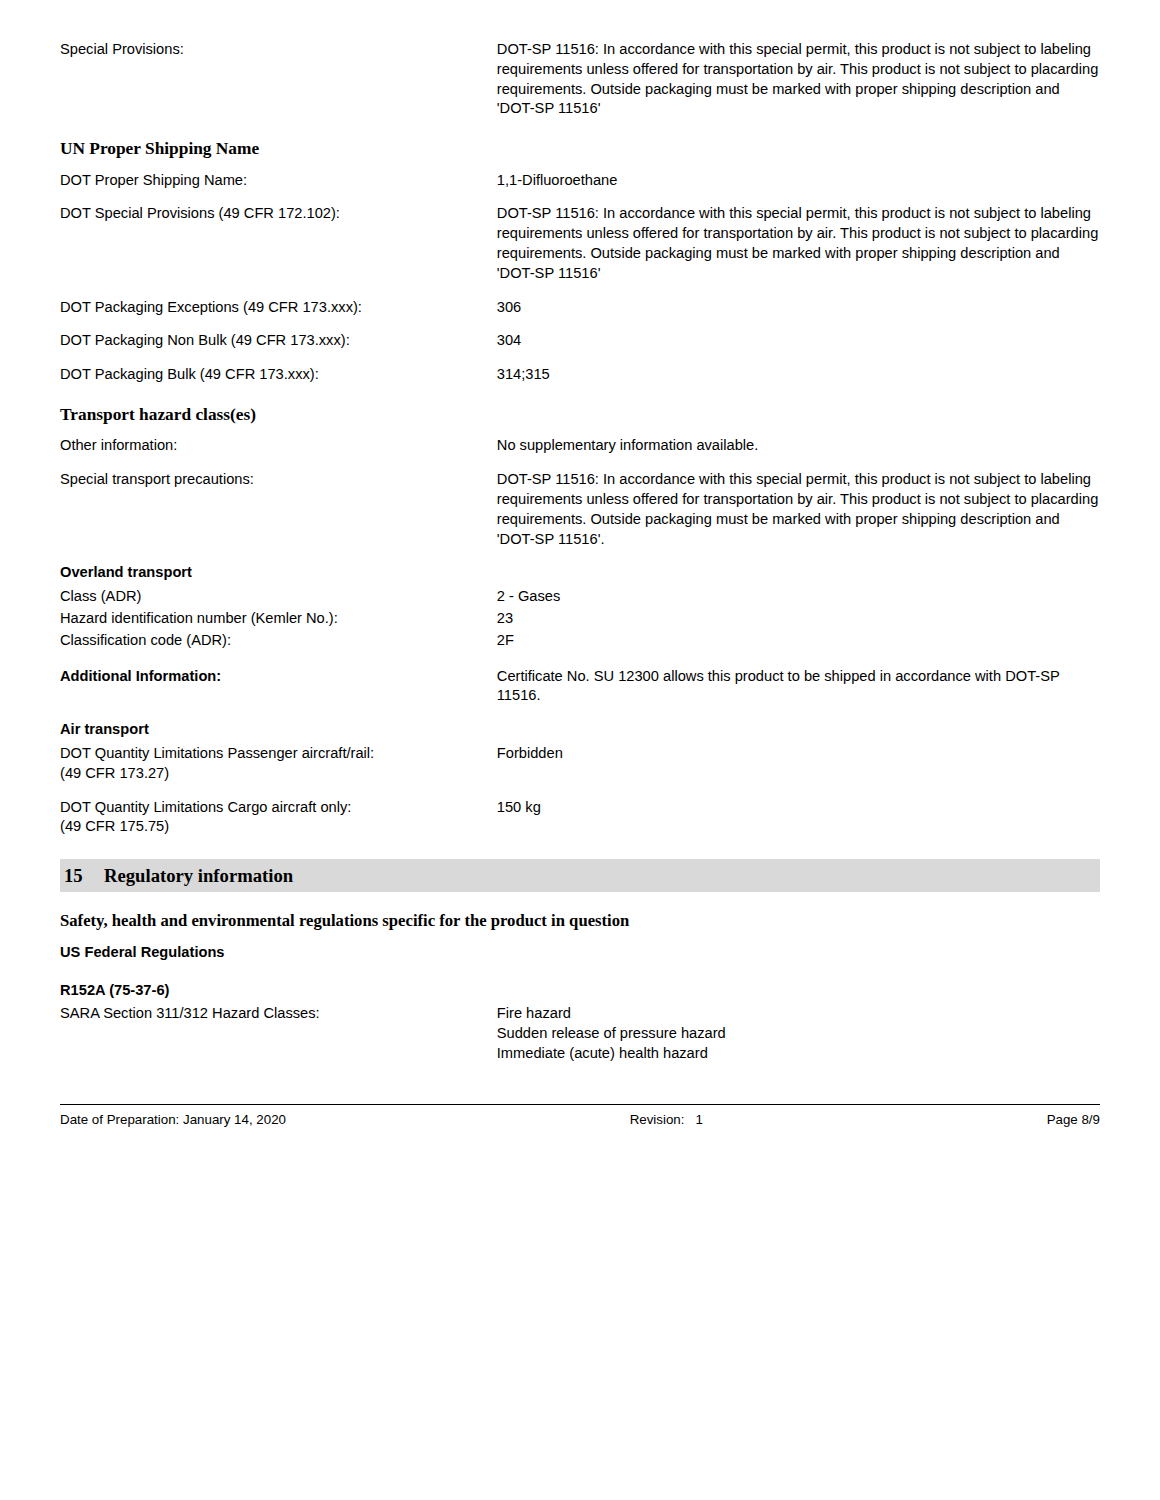Special Provisions:
DOT-SP 11516: In accordance with this special permit, this product is not subject to labeling requirements unless offered for transportation by air. This product is not subject to placarding requirements. Outside packaging must be marked with proper shipping description and 'DOT-SP 11516'
UN Proper Shipping Name
DOT Proper Shipping Name:
1,1-Difluoroethane
DOT Special Provisions (49 CFR 172.102):
DOT-SP 11516: In accordance with this special permit, this product is not subject to labeling requirements unless offered for transportation by air. This product is not subject to placarding requirements. Outside packaging must be marked with proper shipping description and 'DOT-SP 11516'
DOT Packaging Exceptions (49 CFR 173.xxx):
306
DOT Packaging Non Bulk (49 CFR 173.xxx):
304
DOT Packaging Bulk (49 CFR 173.xxx):
314;315
Transport hazard class(es)
Other information:
No supplementary information available.
Special transport precautions:
DOT-SP 11516: In accordance with this special permit, this product is not subject to labeling requirements unless offered for transportation by air. This product is not subject to placarding requirements. Outside packaging must be marked with proper shipping description and 'DOT-SP 11516'.
Overland transport
Class (ADR)
2 - Gases
Hazard identification number (Kemler No.):
23
Classification code (ADR):
2F
Additional Information:
Certificate No. SU 12300 allows this product to be shipped in accordance with DOT-SP 11516.
Air transport
DOT Quantity Limitations Passenger aircraft/rail:
(49 CFR 173.27)
Forbidden
DOT Quantity Limitations Cargo aircraft only:
(49 CFR 175.75)
150 kg
15
Regulatory information
Safety, health and environmental regulations specific for the product in question
US Federal Regulations
R152A (75-37-6)
SARA Section 311/312 Hazard Classes:
Fire hazard
Sudden release of pressure hazard
Immediate (acute) health hazard
Date of Preparation: January 14, 2020
Revision: 1
Page 8/9